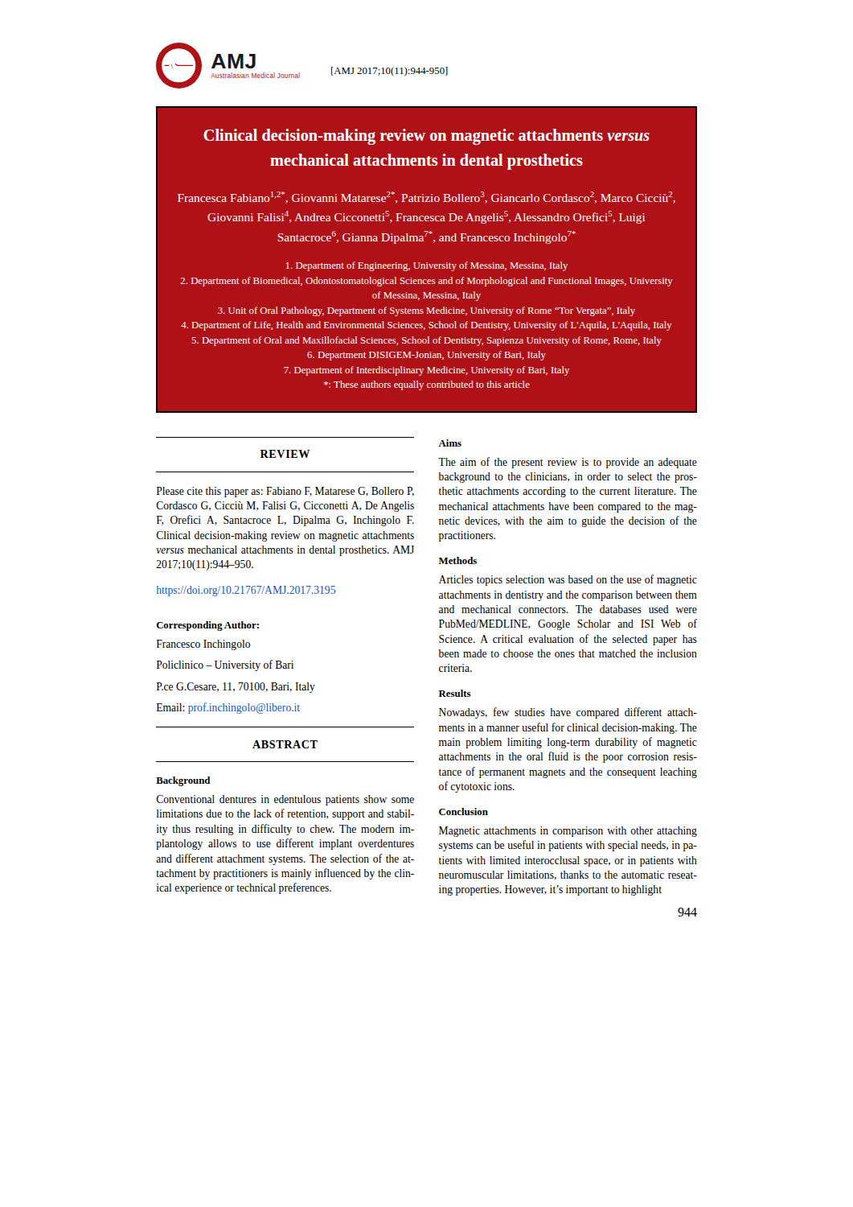AMJ
Australasian Medical Journal
[AMJ 2017;10(11):944-950]
Clinical decision-making review on magnetic attachments versus mechanical attachments in dental prosthetics
Francesca Fabiano1,2*, Giovanni Matarese2*, Patrizio Bollero3, Giancarlo Cordasco2, Marco Cicciù2, Giovanni Falisi4, Andrea Cicconetti5, Francesca De Angelis5, Alessandro Orefici5, Luigi Santacroce6, Gianna Dipalma7*, and Francesco Inchingolo7*
1. Department of Engineering, University of Messina, Messina, Italy
2. Department of Biomedical, Odontostomatological Sciences and of Morphological and Functional Images, University of Messina, Messina, Italy
3. Unit of Oral Pathology, Department of Systems Medicine, University of Rome “Tor Vergata”, Italy
4. Department of Life, Health and Environmental Sciences, School of Dentistry, University of L'Aquila, L'Aquila, Italy
5. Department of Oral and Maxillofacial Sciences, School of Dentistry, Sapienza University of Rome, Rome, Italy
6. Department DISIGEM-Jonian, University of Bari, Italy
7. Department of Interdisciplinary Medicine, University of Bari, Italy
*: These authors equally contributed to this article
REVIEW
Please cite this paper as: Fabiano F, Matarese G, Bollero P, Cordasco G, Cicciù M, Falisi G, Cicconetti A, De Angelis F, Orefici A, Santacroce L, Dipalma G, Inchingolo F. Clinical decision-making review on magnetic attachments versus mechanical attachments in dental prosthetics. AMJ 2017;10(11):944–950.
https://doi.org/10.21767/AMJ.2017.3195
Corresponding Author:
Francesco Inchingolo
Policlinico – University of Bari
P.ce G.Cesare, 11, 70100, Bari, Italy
Email: prof.inchingolo@libero.it
ABSTRACT
Background
Conventional dentures in edentulous patients show some limitations due to the lack of retention, support and stability thus resulting in difficulty to chew. The modern implantology allows to use different implant overdentures and different attachment systems. The selection of the attachment by practitioners is mainly influenced by the clinical experience or technical preferences.
Aims
The aim of the present review is to provide an adequate background to the clinicians, in order to select the prosthetic attachments according to the current literature. The mechanical attachments have been compared to the magnetic devices, with the aim to guide the decision of the practitioners.
Methods
Articles topics selection was based on the use of magnetic attachments in dentistry and the comparison between them and mechanical connectors. The databases used were PubMed/MEDLINE, Google Scholar and ISI Web of Science. A critical evaluation of the selected paper has been made to choose the ones that matched the inclusion criteria.
Results
Nowadays, few studies have compared different attachments in a manner useful for clinical decision-making. The main problem limiting long-term durability of magnetic attachments in the oral fluid is the poor corrosion resistance of permanent magnets and the consequent leaching of cytotoxic ions.
Conclusion
Magnetic attachments in comparison with other attaching systems can be useful in patients with special needs, in patients with limited interocclusal space, or in patients with neuromuscular limitations, thanks to the automatic reseating properties. However, it’s important to highlight
944